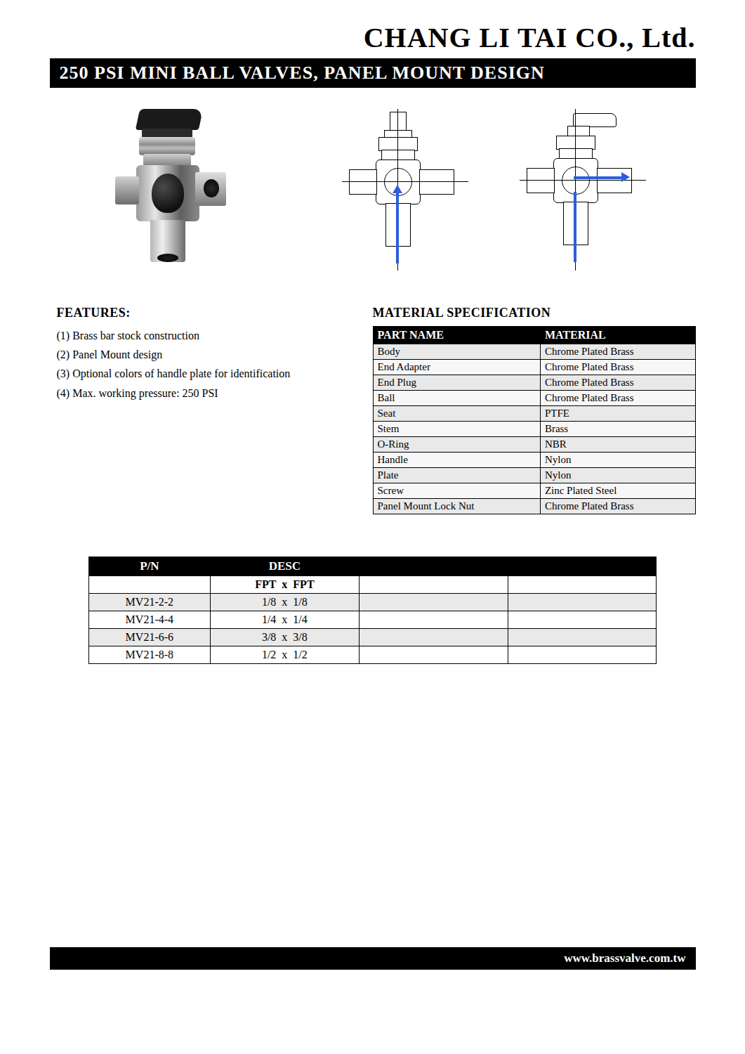CHANG LI TAI CO., Ltd.
250 PSI MINI BALL VALVES, PANEL MOUNT DESIGN
FEATURES:
(1) Brass bar stock construction
(2) Panel Mount design
(3) Optional colors of handle plate for identification
(4) Max. working pressure: 250 PSI
MATERIAL SPECIFICATION
| PART NAME | MATERIAL |
| --- | --- |
| Body | Chrome Plated Brass |
| End Adapter | Chrome Plated Brass |
| End Plug | Chrome Plated Brass |
| Ball | Chrome Plated Brass |
| Seat | PTFE |
| Stem | Brass |
| O-Ring | NBR |
| Handle | Nylon |
| Plate | Nylon |
| Screw | Zinc Plated Steel |
| Panel Mount Lock Nut | Chrome Plated Brass |
| P/N | DESC | | |
| --- | --- | --- | --- |
| | FPT x FPT | | |
| MV21-2-2 | 1/8 x 1/8 | | |
| MV21-4-4 | 1/4 x 1/4 | | |
| MV21-6-6 | 3/8 x 3/8 | | |
| MV21-8-8 | 1/2 x 1/2 | | |
www.brassvalve.com.tw